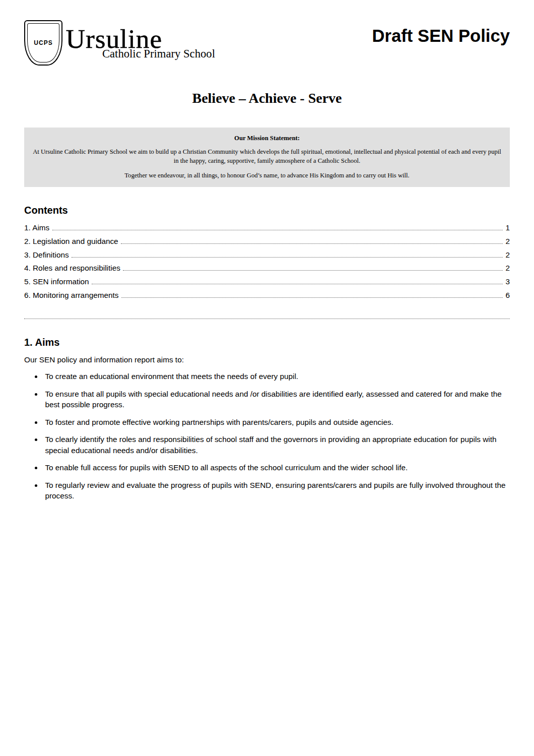UCPS
Ursuline Catholic Primary School
Draft SEN Policy
Believe – Achieve - Serve
Our Mission Statement:
At Ursuline Catholic Primary School we aim to build up a Christian Community which develops the full spiritual, emotional, intellectual and physical potential of each and every pupil in the happy, caring, supportive, family atmosphere of a Catholic School.
Together we endeavour, in all things, to honour God’s name, to advance His Kingdom and to carry out His will.
Contents
1. Aims 1
2. Legislation and guidance 2
3. Definitions 2
4. Roles and responsibilities 2
5. SEN information 3
6. Monitoring arrangements 6
1. Aims
Our SEN policy and information report aims to:
To create an educational environment that meets the needs of every pupil.
To ensure that all pupils with special educational needs and /or disabilities are identified early, assessed and catered for and make the best possible progress.
To foster and promote effective working partnerships with parents/carers, pupils and outside agencies.
To clearly identify the roles and responsibilities of school staff and the governors in providing an appropriate education for pupils with special educational needs and/or disabilities.
To enable full access for pupils with SEND to all aspects of the school curriculum and the wider school life.
To regularly review and evaluate the progress of pupils with SEND, ensuring parents/carers and pupils are fully involved throughout the process.